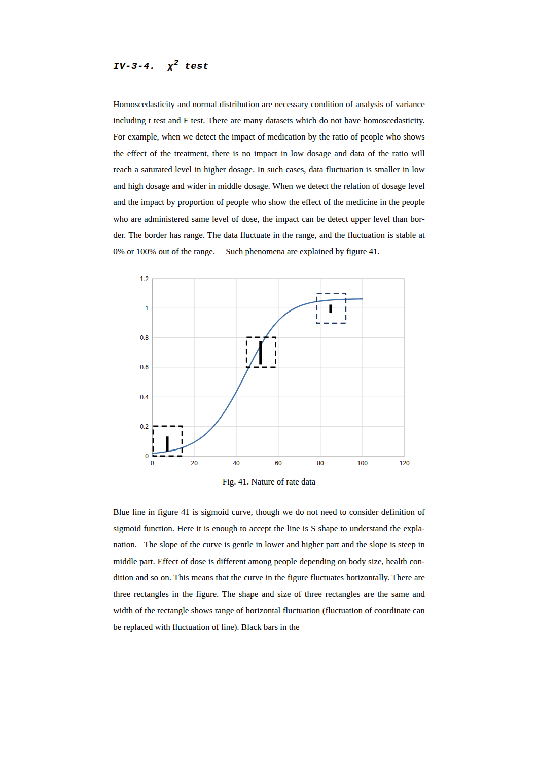IV-3-4. χ2 test
Homoscedasticity and normal distribution are necessary condition of analysis of variance including t test and F test. There are many datasets which do not have homoscedasticity. For example, when we detect the impact of medication by the ratio of people who shows the effect of the treatment, there is no impact in low dosage and data of the ratio will reach a saturated level in higher dosage. In such cases, data fluctuation is smaller in low and high dosage and wider in middle dosage. When we detect the relation of dosage level and the impact by proportion of people who show the effect of the medicine in the people who are administered same level of dose, the impact can be detect upper level than border. The border has range. The data fluctuate in the range, and the fluctuation is stable at 0% or 100% out of the range. Such phenomena are explained by figure 41.
1.2 1 0.8 0.6 0.4 0.2 0 0 20 40 60 80 100 120
Fig. 41. Nature of rate data
Blue line in figure 41 is sigmoid curve, though we do not need to consider definition of sigmoid function. Here it is enough to accept the line is S shape to understand the explanation. The slope of the curve is gentle in lower and higher part and the slope is steep in middle part. Effect of dose is different among people depending on body size, health condition and so on. This means that the curve in the figure fluctuates horizontally. There are three rectangles in the figure. The shape and size of three rectangles are the same and width of the rectangle shows range of horizontal fluctuation (fluctuation of coordinate can be replaced with fluctuation of line). Black bars in the